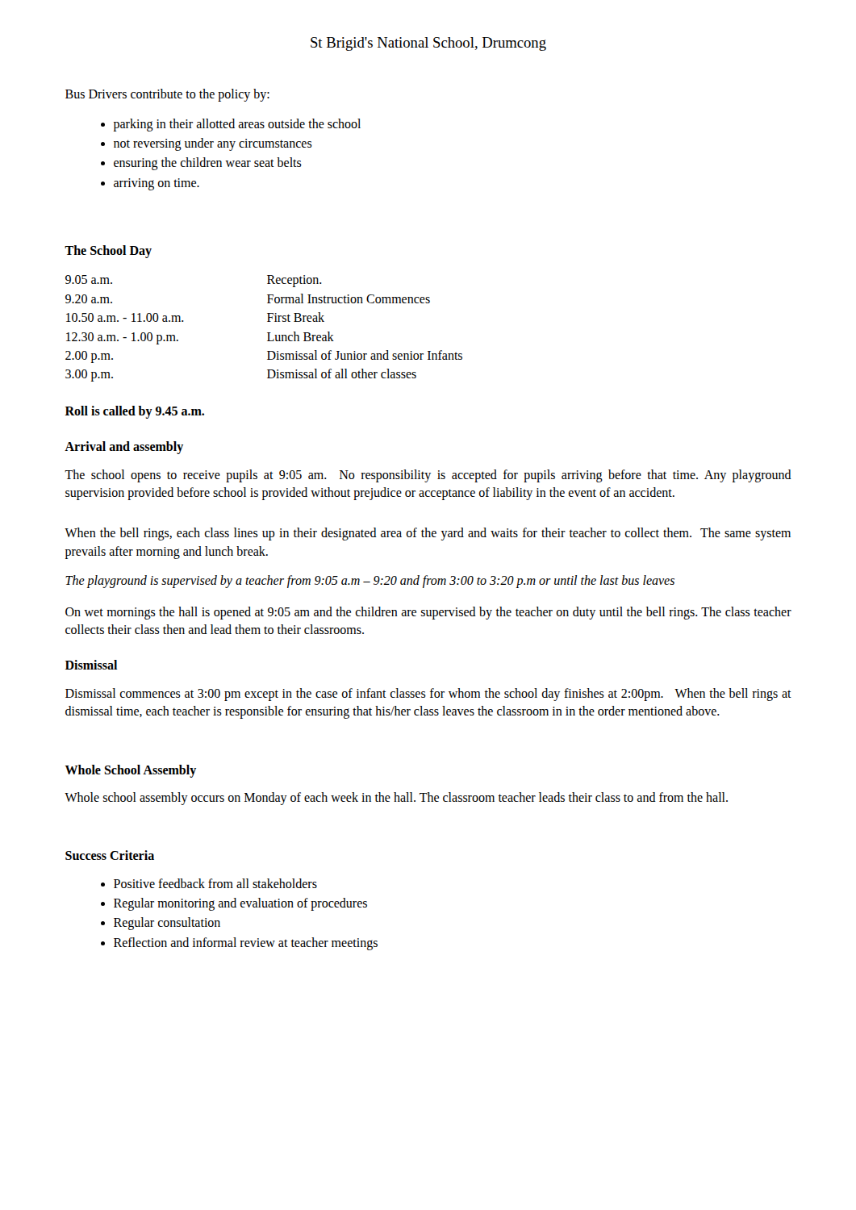St Brigid's National School, Drumcong
Bus Drivers contribute to the policy by:
parking in their allotted areas outside the school
not reversing under any circumstances
ensuring the children wear seat belts
arriving on time.
The School Day
| 9.05 a.m. | Reception. |
| 9.20 a.m. | Formal Instruction Commences |
| 10.50 a.m. - 11.00 a.m. | First Break |
| 12.30 a.m. - 1.00 p.m. | Lunch Break |
| 2.00 p.m. | Dismissal of Junior and senior Infants |
| 3.00 p.m. | Dismissal of all other classes |
Roll is called by 9.45 a.m.
Arrival and assembly
The school opens to receive pupils at 9:05 am. No responsibility is accepted for pupils arriving before that time. Any playground supervision provided before school is provided without prejudice or acceptance of liability in the event of an accident.
When the bell rings, each class lines up in their designated area of the yard and waits for their teacher to collect them. The same system prevails after morning and lunch break.
The playground is supervised by a teacher from 9:05 a.m – 9:20 and from 3:00 to 3:20 p.m or until the last bus leaves
On wet mornings the hall is opened at 9:05 am and the children are supervised by the teacher on duty until the bell rings. The class teacher collects their class then and lead them to their classrooms.
Dismissal
Dismissal commences at 3:00 pm except in the case of infant classes for whom the school day finishes at 2:00pm. When the bell rings at dismissal time, each teacher is responsible for ensuring that his/her class leaves the classroom in in the order mentioned above.
Whole School Assembly
Whole school assembly occurs on Monday of each week in the hall. The classroom teacher leads their class to and from the hall.
Success Criteria
Positive feedback from all stakeholders
Regular monitoring and evaluation of procedures
Regular consultation
Reflection and informal review at teacher meetings